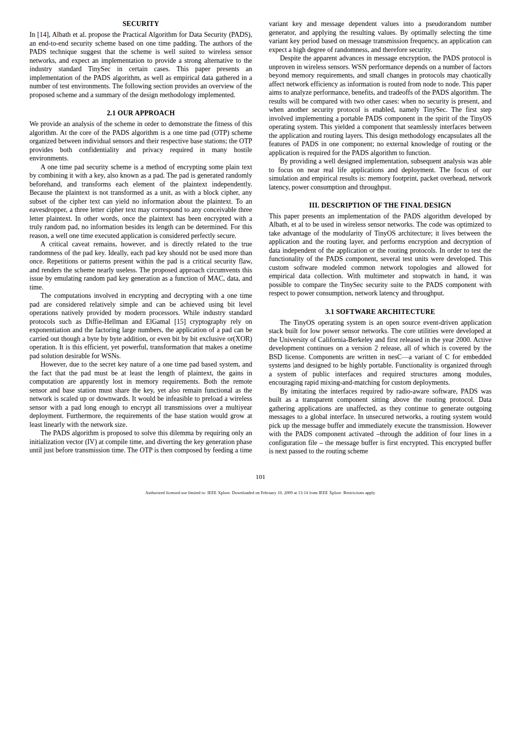Security
In [14], Albath et al. propose the Practical Algorithm for Data Security (PADS), an end-to-end security scheme based on one time padding. The authors of the PADS technique suggest that the scheme is well suited to wireless sensor networks, and expect an implementation to provide a strong alternative to the industry standard TinySec in certain cases. This paper presents an implementation of the PADS algorithm, as well as empirical data gathered in a number of test environments. The following section provides an overview of the proposed scheme and a summary of the design methodology implemented.
2.1 Our Approach
We provide an analysis of the scheme in order to demonstrate the fitness of this algorithm. At the core of the PADS algorithm is a one time pad (OTP) scheme organized between individual sensors and their respective base stations; the OTP provides both confidentiality and privacy required in many hostile environments.
A one time pad security scheme is a method of encrypting some plain text by combining it with a key, also known as a pad. The pad is generated randomly beforehand, and transforms each element of the plaintext independently. Because the plaintext is not transformed as a unit, as with a block cipher, any subset of the cipher text can yield no information about the plaintext. To an eavesdropper, a three letter cipher text may correspond to any conceivable three letter plaintext. In other words, once the plaintext has been encrypted with a truly random pad, no information besides its length can be determined. For this reason, a well one time executed application is considered perfectly secure.
A critical caveat remains, however, and is directly related to the true randomness of the pad key. Ideally, each pad key should not be used more than once. Repetitions or patterns present within the pad is a critical security flaw, and renders the scheme nearly useless. The proposed approach circumvents this issue by emulating random pad key generation as a function of MAC, data, and time.
The computations involved in encrypting and decrypting with a one time pad are considered relatively simple and can be achieved using bit level operations natively provided by modern processors. While industry standard protocols such as Diffie-Hellman and ElGamal [15] cryptography rely on exponentiation and the factoring large numbers, the application of a pad can be carried out though a byte by byte addition, or even bit by bit exclusive or(XOR) operation. It is this efficient, yet powerful, transformation that makes a onetime pad solution desirable for WSNs.
However, due to the secret key nature of a one time pad based system, and the fact that the pad must be at least the length of plaintext, the gains in computation are apparently lost in memory requirements. Both the remote sensor and base station must share the key, yet also remain functional as the network is scaled up or downwards. It would be infeasible to preload a wireless sensor with a pad long enough to encrypt all transmissions over a multiyear deployment. Furthermore, the requirements of the base station would grow at least linearly with the network size.
The PADS algorithm is proposed to solve this dilemma by requiring only an initialization vector (IV) at compile time, and diverting the key generation phase until just before transmission time. The OTP is then composed by feeding a time variant key and message dependent values into a pseudorandom number generator, and applying the resulting values. By optimally selecting the time variant key period based on message transmission frequency, an application can expect a high degree of randomness, and therefore security.
Despite the apparent advances in message encryption, the PADS protocol is unproven in wireless sensors. WSN performance depends on a number of factors beyond memory requirements, and small changes in protocols may chaotically affect network efficiency as information is routed from node to node. This paper aims to analyze performance, benefits, and tradeoffs of the PADS algorithm. The results will be compared with two other cases: when no security is present, and when another security protocol is enabled, namely TinySec. The first step involved implementing a portable PADS component in the spirit of the TinyOS operating system. This yielded a component that seamlessly interfaces between the application and routing layers. This design methodology encapsulates all the features of PADS in one component; no external knowledge of routing or the application is required for the PADS algorithm to function.
By providing a well designed implementation, subsequent analysis was able to focus on near real life applications and deployment. The focus of our simulation and empirical results is: memory footprint, packet overhead, network latency, power consumption and throughput.
III. Description of the Final Design
This paper presents an implementation of the PADS algorithm developed by Albath, et al to be used in wireless sensor networks. The code was optimized to take advantage of the modularity of TinyOS architecture; it lives between the application and the routing layer, and performs encryption and decryption of data independent of the application or the routing protocols. In order to test the functionality of the PADS component, several test units were developed. This custom software modeled common network topologies and allowed for empirical data collection. With multimeter and stopwatch in hand, it was possible to compare the TinySec security suite to the PADS component with respect to power consumption, network latency and throughput.
3.1 Software Architecture
The TinyOS operating system is an open source event-driven application stack built for low power sensor networks. The core utilities were developed at the University of California-Berkeley and first released in the year 2000. Active development continues on a version 2 release, all of which is covered by the BSD license. Components are written in nesC—a variant of C for embedded systems |and designed to be highly portable. Functionality is organized through a system of public interfaces and required structures among modules, encouraging rapid mixing-and-matching for custom deployments.
By imitating the interfaces required by radio-aware software, PADS was built as a transparent component sitting above the routing protocol. Data gathering applications are unaffected, as they continue to generate outgoing messages to a global interface. In unsecured networks, a routing system would pick up the message buffer and immediately execute the transmission. However with the PADS component activated –through the addition of four lines in a configuration file – the message buffer is first encrypted. This encrypted buffer is next passed to the routing scheme
101
Authorized licensed use limited to: IEEE Xplore. Downloaded on February 10, 2009 at 13:14 from IEEE Xplore. Restrictions apply.